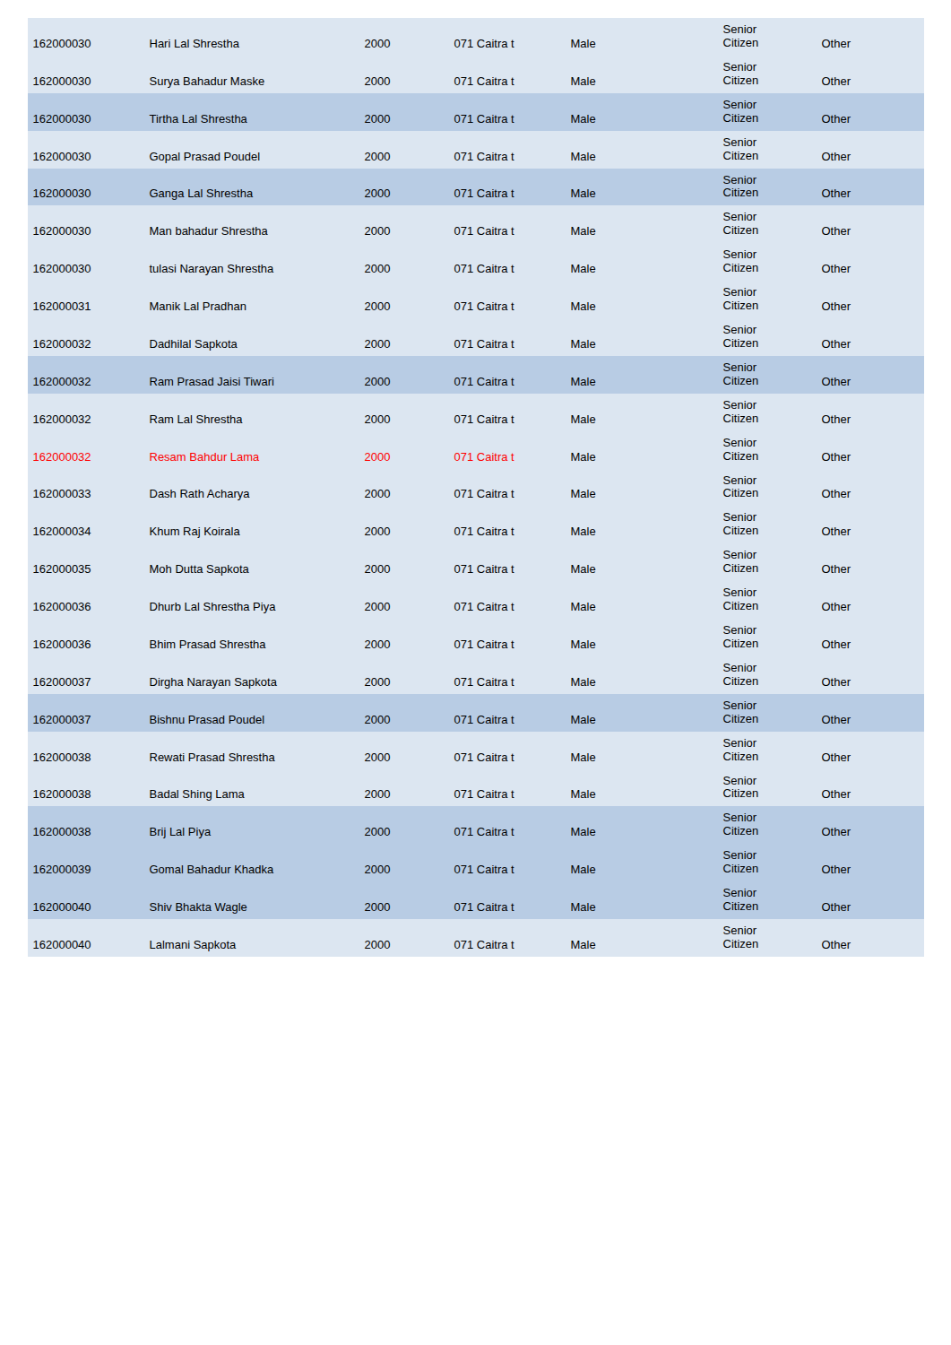| 162000030 | Hari Lal Shrestha | 2000 | 071 Caitra t | Male | | Senior Citizen | Other |
| 162000030 | Surya Bahadur Maske | 2000 | 071 Caitra t | Male | | Senior Citizen | Other |
| 162000030 | Tirtha Lal Shrestha | 2000 | 071 Caitra t | Male | | Senior Citizen | Other |
| 162000030 | Gopal Prasad Poudel | 2000 | 071 Caitra t | Male | | Senior Citizen | Other |
| 162000030 | Ganga Lal Shrestha | 2000 | 071 Caitra t | Male | | Senior Citizen | Other |
| 162000030 | Man bahadur Shrestha | 2000 | 071 Caitra t | Male | | Senior Citizen | Other |
| 162000030 | tulasi Narayan Shrestha | 2000 | 071 Caitra t | Male | | Senior Citizen | Other |
| 162000031 | Manik Lal Pradhan | 2000 | 071 Caitra t | Male | | Senior Citizen | Other |
| 162000032 | Dadhilal Sapkota | 2000 | 071 Caitra t | Male | | Senior Citizen | Other |
| 162000032 | Ram Prasad Jaisi Tiwari | 2000 | 071 Caitra t | Male | | Senior Citizen | Other |
| 162000032 | Ram Lal Shrestha | 2000 | 071 Caitra t | Male | | Senior Citizen | Other |
| 162000032 | Resam Bahdur Lama | 2000 | 071 Caitra t | Male | | Senior Citizen | Other |
| 162000033 | Dash Rath Acharya | 2000 | 071 Caitra t | Male | | Senior Citizen | Other |
| 162000034 | Khum Raj Koirala | 2000 | 071 Caitra t | Male | | Senior Citizen | Other |
| 162000035 | Moh Dutta Sapkota | 2000 | 071 Caitra t | Male | | Senior Citizen | Other |
| 162000036 | Dhurb Lal Shrestha Piya | 2000 | 071 Caitra t | Male | | Senior Citizen | Other |
| 162000036 | Bhim Prasad Shrestha | 2000 | 071 Caitra t | Male | | Senior Citizen | Other |
| 162000037 | Dirgha Narayan Sapkota | 2000 | 071 Caitra t | Male | | Senior Citizen | Other |
| 162000037 | Bishnu Prasad Poudel | 2000 | 071 Caitra t | Male | | Senior Citizen | Other |
| 162000038 | Rewati Prasad Shrestha | 2000 | 071 Caitra t | Male | | Senior Citizen | Other |
| 162000038 | Badal Shing Lama | 2000 | 071 Caitra t | Male | | Senior Citizen | Other |
| 162000038 | Brij Lal Piya | 2000 | 071 Caitra t | Male | | Senior Citizen | Other |
| 162000039 | Gomal Bahadur Khadka | 2000 | 071 Caitra t | Male | | Senior Citizen | Other |
| 162000040 | Shiv Bhakta Wagle | 2000 | 071 Caitra t | Male | | Senior Citizen | Other |
| 162000040 | Lalmani Sapkota | 2000 | 071 Caitra t | Male | | Senior Citizen | Other |